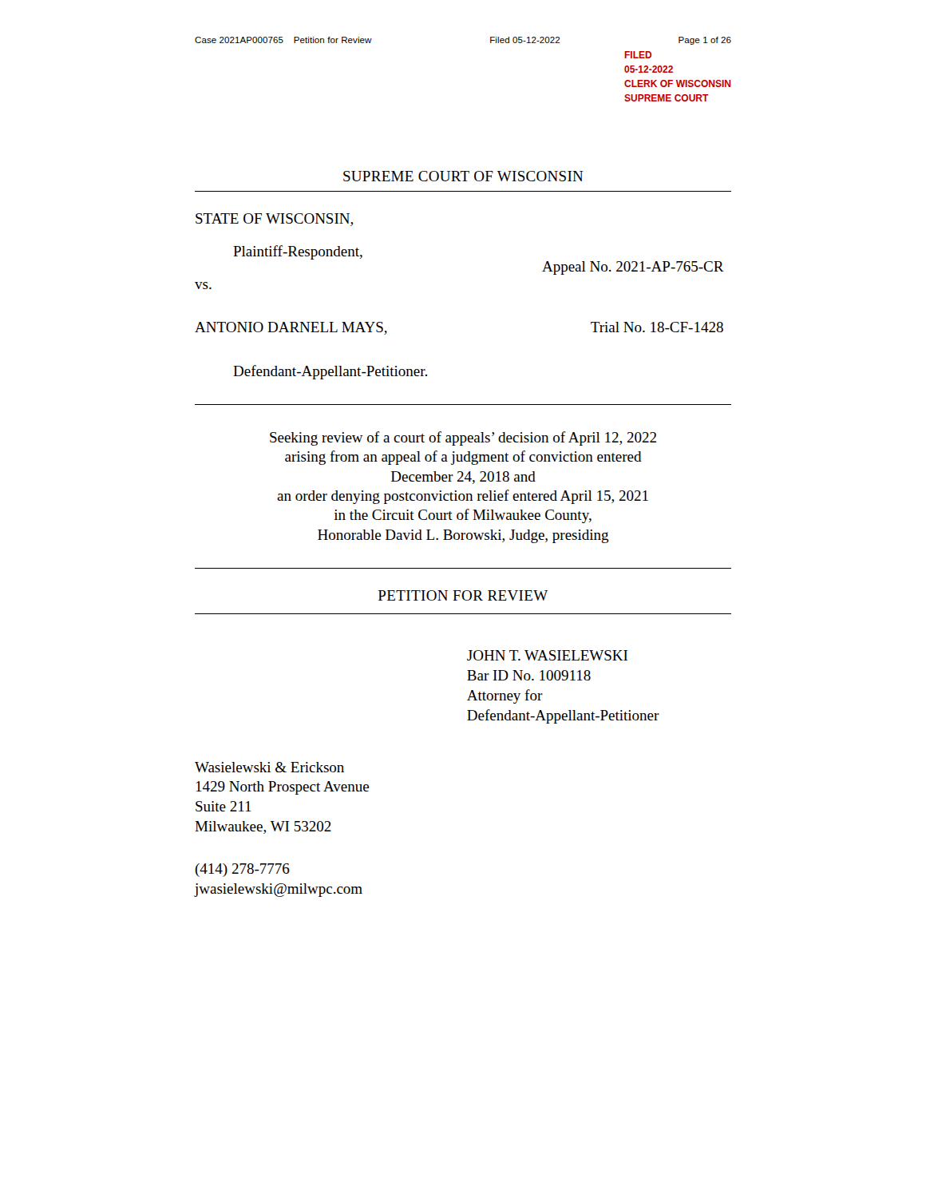Case 2021AP000765 Petition for Review Filed 05-12-2022 Page 1 of 26
FILED
05-12-2022
CLERK OF WISCONSIN
SUPREME COURT
SUPREME COURT OF WISCONSIN
STATE OF WISCONSIN,
Plaintiff-Respondent,
vs.
Appeal No. 2021-AP-765-CR
Trial No. 18-CF-1428
ANTONIO DARNELL MAYS,
Defendant-Appellant-Petitioner.
Seeking review of a court of appeals’ decision of April 12, 2022
arising from an appeal of a judgment of conviction entered
December 24, 2018 and
an order denying postconviction relief entered April 15, 2021
in the Circuit Court of Milwaukee County,
Honorable David L. Borowski, Judge, presiding
PETITION FOR REVIEW
JOHN T. WASIELEWSKI
Bar ID No. 1009118
Attorney for
Defendant-Appellant-Petitioner
Wasielewski & Erickson
1429 North Prospect Avenue
Suite 211
Milwaukee, WI 53202
(414) 278-7776
jwasielewski@milwpc.com